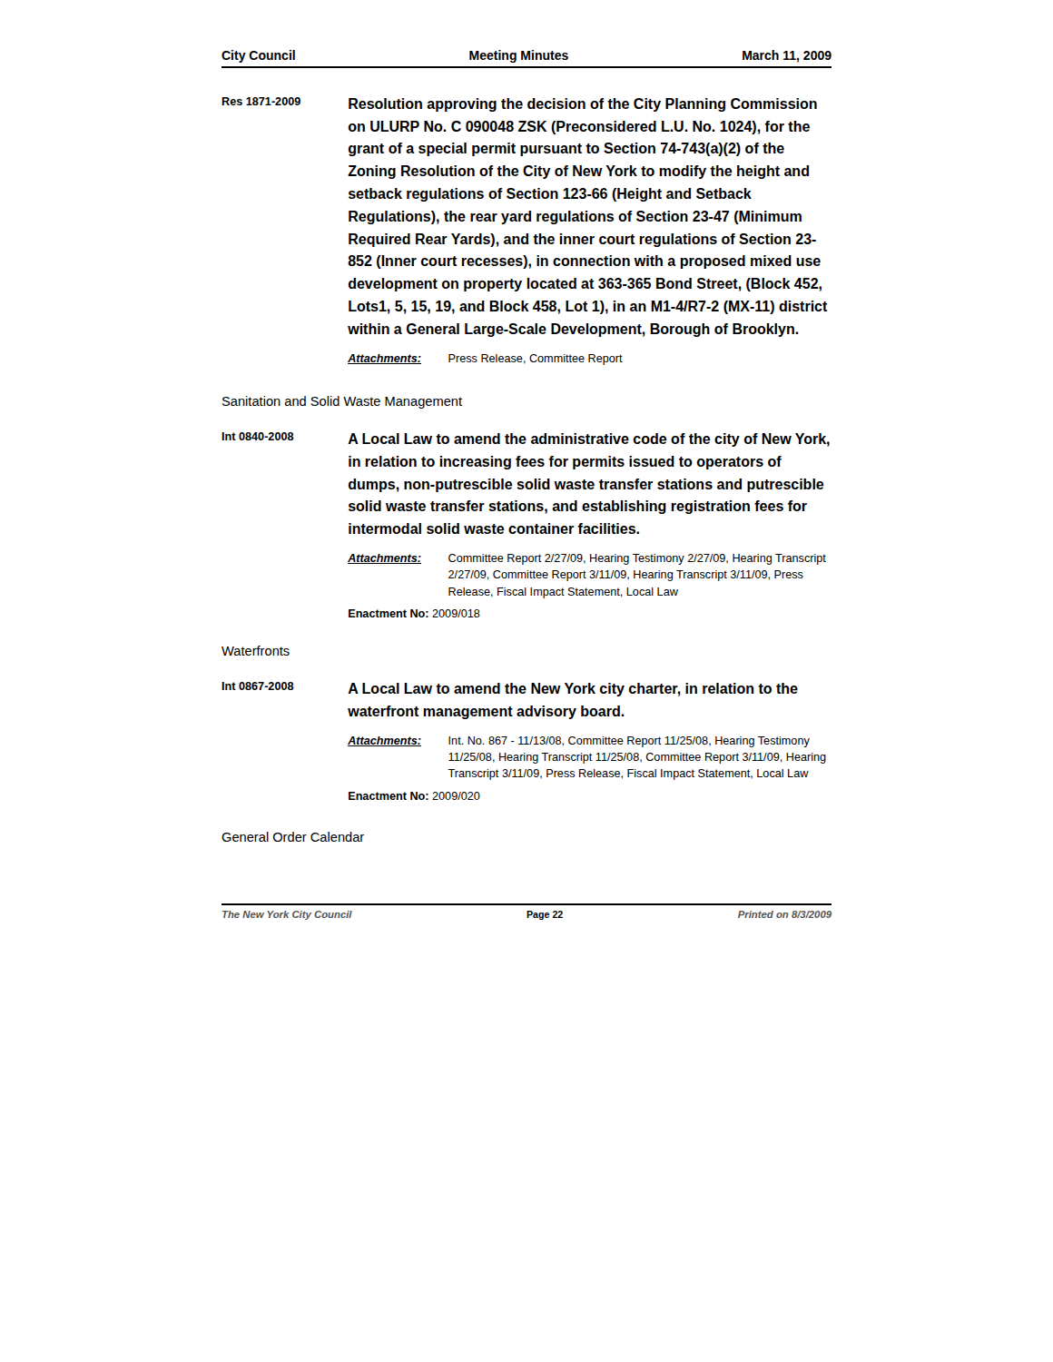City Council
Meeting Minutes
March 11, 2009
Res 1871-2009
Resolution approving the decision of the City Planning Commission on ULURP No. C 090048 ZSK (Preconsidered L.U. No. 1024), for the grant of a special permit pursuant to Section 74-743(a)(2) of the Zoning Resolution of the City of New York to modify the height and setback regulations of Section 123-66 (Height and Setback Regulations), the rear yard regulations of Section 23-47 (Minimum Required Rear Yards), and the inner court regulations of Section 23-852 (Inner court recesses), in connection with a proposed mixed use development on property located at 363-365 Bond Street, (Block 452, Lots1, 5, 15, 19, and Block 458, Lot 1), in an M1-4/R7-2 (MX-11) district within a General Large-Scale Development, Borough of Brooklyn.
Attachments:
Press Release, Committee Report
Sanitation and Solid Waste Management
Int 0840-2008
A Local Law to amend the administrative code of the city of New York, in relation to increasing fees for permits issued to operators of dumps, non-putrescible solid waste transfer stations and putrescible solid waste transfer stations, and establishing registration fees for intermodal solid waste container facilities.
Attachments:
Committee Report 2/27/09, Hearing Testimony 2/27/09, Hearing Transcript 2/27/09, Committee Report 3/11/09, Hearing Transcript 3/11/09, Press Release, Fiscal Impact Statement, Local Law
Enactment No: 2009/018
Waterfronts
Int 0867-2008
A Local Law to amend the New York city charter, in relation to the waterfront management advisory board.
Attachments:
Int. No. 867 - 11/13/08, Committee Report 11/25/08, Hearing Testimony 11/25/08, Hearing Transcript 11/25/08, Committee Report 3/11/09, Hearing Transcript 3/11/09, Press Release, Fiscal Impact Statement, Local Law
Enactment No: 2009/020
General Order Calendar
The New York City Council
Page 22
Printed on 8/3/2009